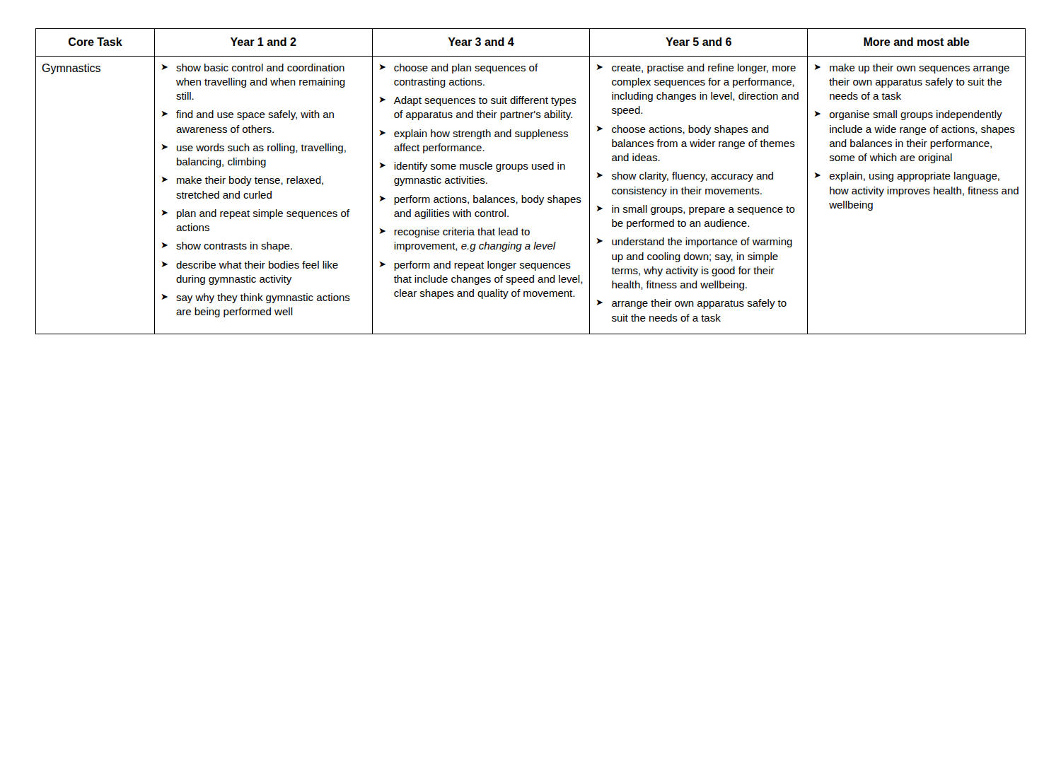| Core Task | Year 1 and 2 | Year 3 and 4 | Year 5 and 6 | More and most able |
| --- | --- | --- | --- | --- |
| Gymnastics | show basic control and coordination when travelling and when remaining still. find and use space safely, with an awareness of others. use words such as rolling, travelling, balancing, climbing make their body tense, relaxed, stretched and curled plan and repeat simple sequences of actions show contrasts in shape. describe what their bodies feel like during gymnastic activity say why they think gymnastic actions are being performed well | choose and plan sequences of contrasting actions. Adapt sequences to suit different types of apparatus and their partner's ability. explain how strength and suppleness affect performance. identify some muscle groups used in gymnastic activities. perform actions, balances, body shapes and agilities with control. recognise criteria that lead to improvement, e.g changing a level perform and repeat longer sequences that include changes of speed and level, clear shapes and quality of movement. | create, practise and refine longer, more complex sequences for a performance, including changes in level, direction and speed. choose actions, body shapes and balances from a wider range of themes and ideas. show clarity, fluency, accuracy and consistency in their movements. in small groups, prepare a sequence to be performed to an audience. understand the importance of warming up and cooling down; say, in simple terms, why activity is good for their health, fitness and wellbeing. arrange their own apparatus safely to suit the needs of a task | make up their own sequences arrange their own apparatus safely to suit the needs of a task organise small groups independently include a wide range of actions, shapes and balances in their performance, some of which are original explain, using appropriate language, how activity improves health, fitness and wellbeing |